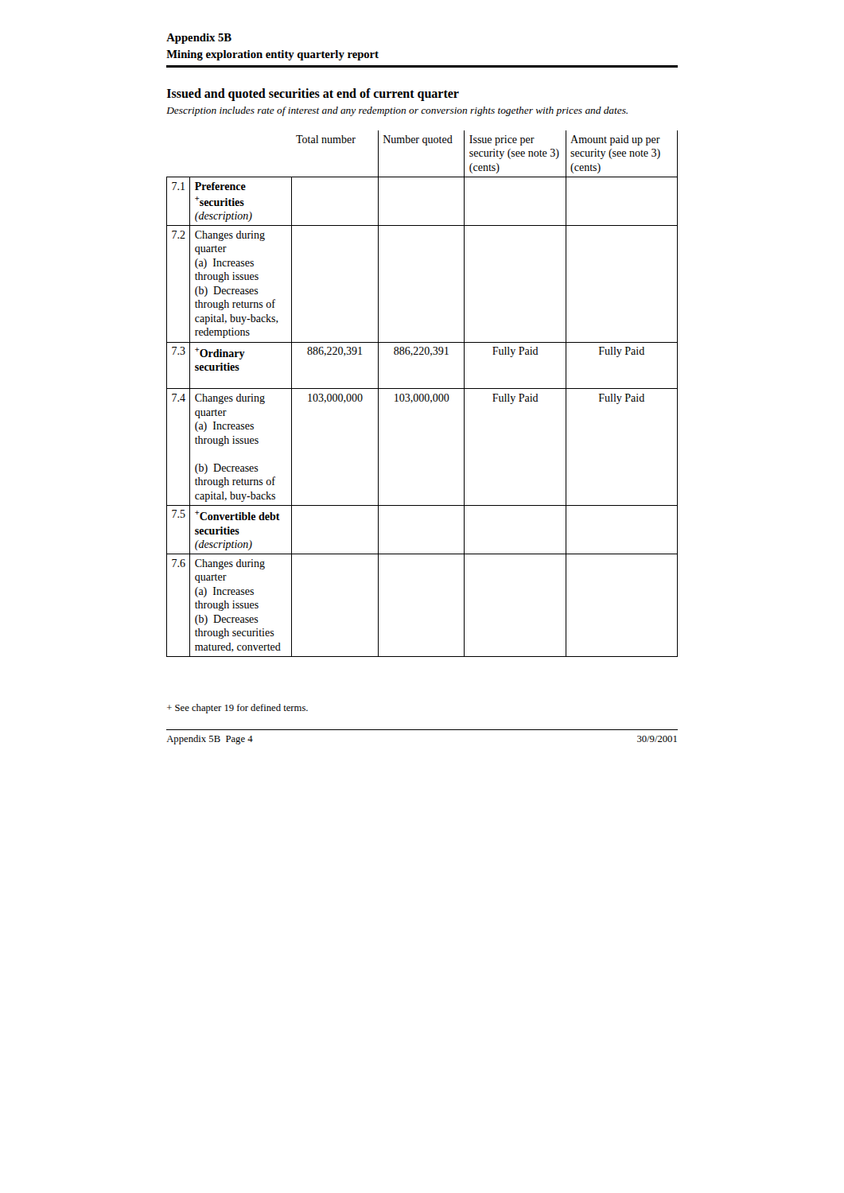Appendix 5B
Mining exploration entity quarterly report
Issued and quoted securities at end of current quarter
Description includes rate of interest and any redemption or conversion rights together with prices and dates.
| | | Total number | Number quoted | Issue price per security (see note 3) (cents) | Amount paid up per security (see note 3) (cents) |
| --- | --- | --- | --- | --- | --- |
| 7.1 | Preference + securities (description) | | | | |
| 7.2 | Changes during quarter (a) Increases through issues (b) Decreases through returns of capital, buy-backs, redemptions | | | | |
| 7.3 | + Ordinary securities | 886,220,391 | 886,220,391 | Fully Paid | Fully Paid |
| 7.4 | Changes during quarter (a) Increases through issues (b) Decreases through returns of capital, buy-backs | 103,000,000 | 103,000,000 | Fully Paid | Fully Paid |
| 7.5 | + Convertible debt securities (description) | | | | |
| 7.6 | Changes during quarter (a) Increases through issues (b) Decreases through securities matured, converted | | | | |
+ See chapter 19 for defined terms.
Appendix 5B Page 4 30/9/2001